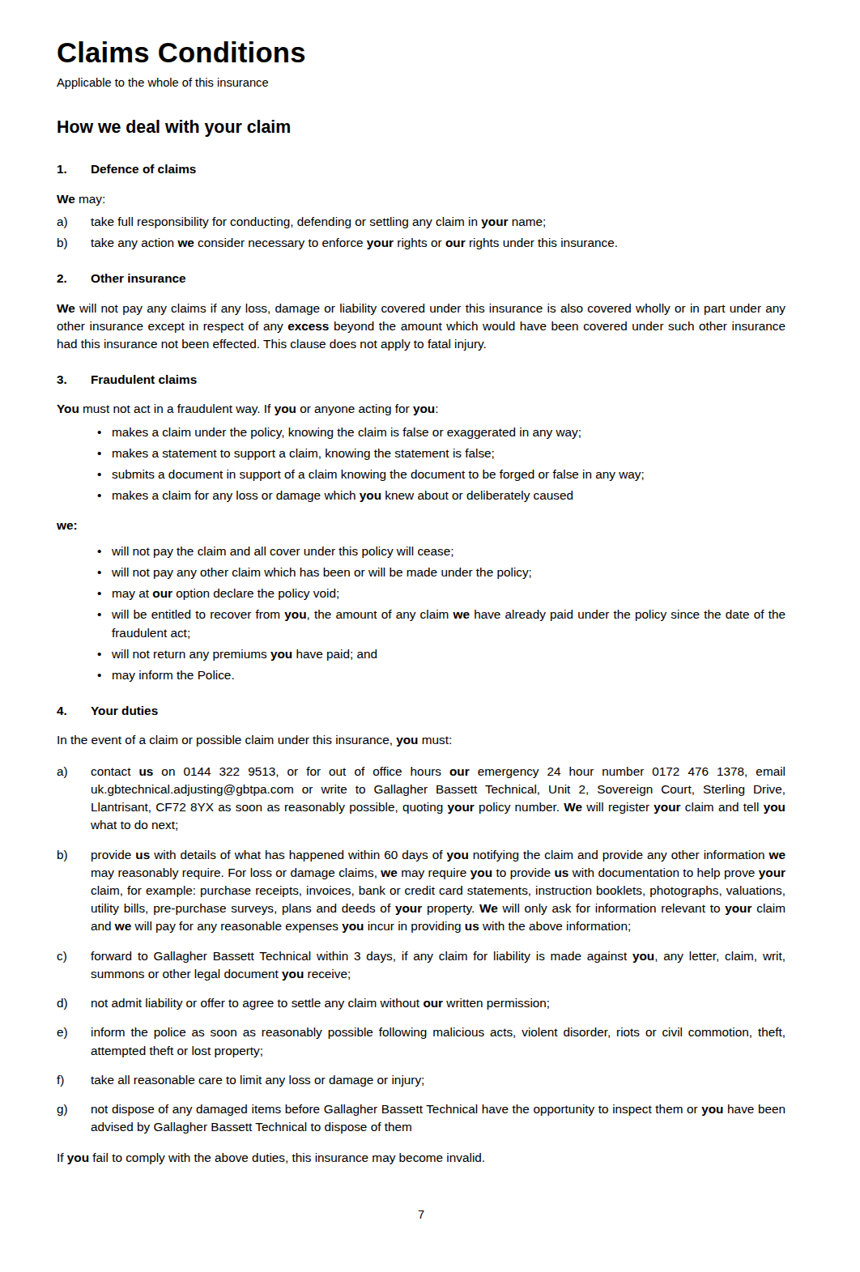Claims Conditions
Applicable to the whole of this insurance
How we deal with your claim
1. Defence of claims
We may:
a) take full responsibility for conducting, defending or settling any claim in your name;
b) take any action we consider necessary to enforce your rights or our rights under this insurance.
2. Other insurance
We will not pay any claims if any loss, damage or liability covered under this insurance is also covered wholly or in part under any other insurance except in respect of any excess beyond the amount which would have been covered under such other insurance had this insurance not been effected. This clause does not apply to fatal injury.
3. Fraudulent claims
You must not act in a fraudulent way. If you or anyone acting for you:
makes a claim under the policy, knowing the claim is false or exaggerated in any way;
makes a statement to support a claim, knowing the statement is false;
submits a document in support of a claim knowing the document to be forged or false in any way;
makes a claim for any loss or damage which you knew about or deliberately caused
we:
will not pay the claim and all cover under this policy will cease;
will not pay any other claim which has been or will be made under the policy;
may at our option declare the policy void;
will be entitled to recover from you, the amount of any claim we have already paid under the policy since the date of the fraudulent act;
will not return any premiums you have paid; and
may inform the Police.
4. Your duties
In the event of a claim or possible claim under this insurance, you must:
a) contact us on 0144 322 9513, or for out of office hours our emergency 24 hour number 0172 476 1378, email uk.gbtechnical.adjusting@gbtpa.com or write to Gallagher Bassett Technical, Unit 2, Sovereign Court, Sterling Drive, Llantrisant, CF72 8YX as soon as reasonably possible, quoting your policy number. We will register your claim and tell you what to do next;
b) provide us with details of what has happened within 60 days of you notifying the claim and provide any other information we may reasonably require. For loss or damage claims, we may require you to provide us with documentation to help prove your claim, for example: purchase receipts, invoices, bank or credit card statements, instruction booklets, photographs, valuations, utility bills, pre-purchase surveys, plans and deeds of your property. We will only ask for information relevant to your claim and we will pay for any reasonable expenses you incur in providing us with the above information;
c) forward to Gallagher Bassett Technical within 3 days, if any claim for liability is made against you, any letter, claim, writ, summons or other legal document you receive;
d) not admit liability or offer to agree to settle any claim without our written permission;
e) inform the police as soon as reasonably possible following malicious acts, violent disorder, riots or civil commotion, theft, attempted theft or lost property;
f) take all reasonable care to limit any loss or damage or injury;
g) not dispose of any damaged items before Gallagher Bassett Technical have the opportunity to inspect them or you have been advised by Gallagher Bassett Technical to dispose of them
If you fail to comply with the above duties, this insurance may become invalid.
7